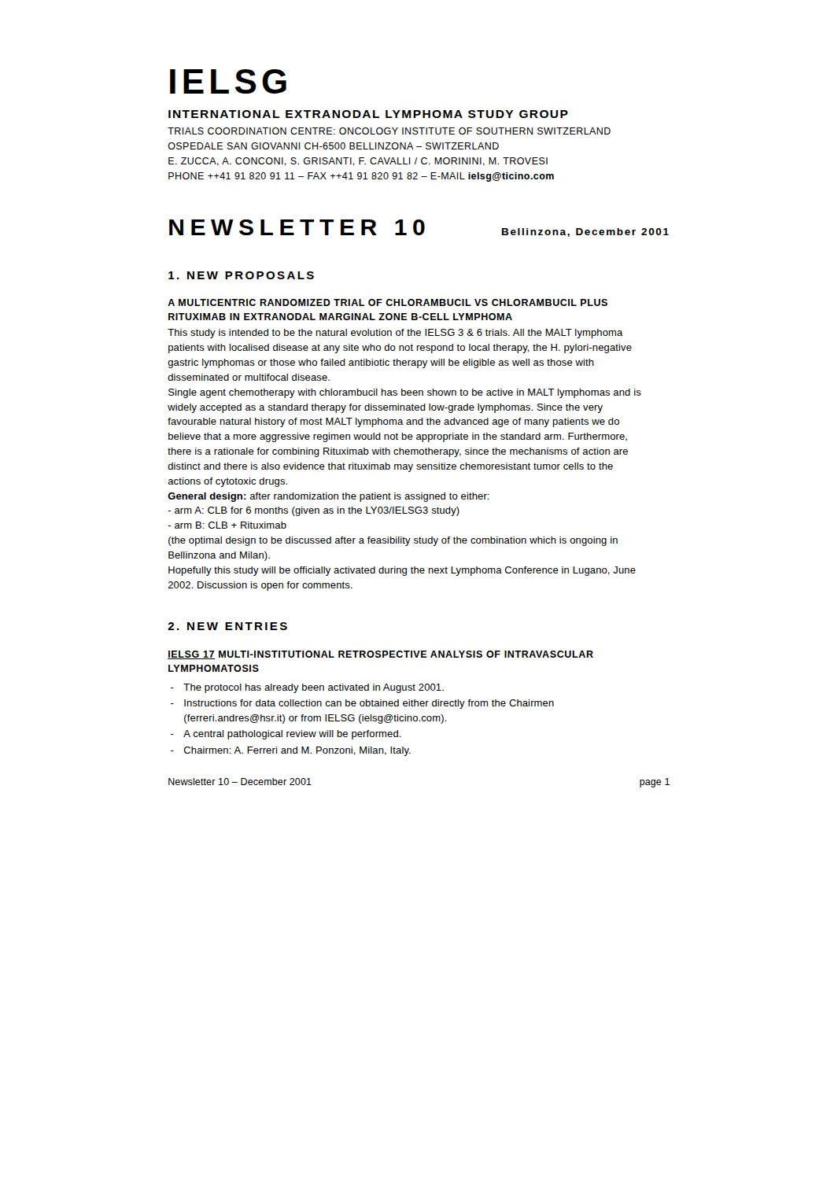IELSG
INTERNATIONAL EXTRANODAL LYMPHOMA STUDY GROUP
TRIALS COORDINATION CENTRE: ONCOLOGY INSTITUTE OF SOUTHERN SWITZERLAND
OSPEDALE SAN GIOVANNI CH-6500 BELLINZONA – SWITZERLAND
E. ZUCCA, A. CONCONI, S. GRISANTI, F. CAVALLI / C. MORININI, M. TROVESI
PHONE ++41 91 820 91 11 – FAX ++41 91 820 91 82 – E-MAIL ielsg@ticino.com
NEWSLETTER 10
Bellinzona, December 2001
1. NEW PROPOSALS
A MULTICENTRIC RANDOMIZED TRIAL OF CHLORAMBUCIL VS CHLORAMBUCIL PLUS
RITUXIMAB IN EXTRANODAL MARGINAL ZONE B-CELL LYMPHOMA
This study is intended to be the natural evolution of the IELSG 3 & 6 trials. All the MALT lymphoma
patients with localised disease at any site who do not respond to local therapy, the H. pylori-negative
gastric lymphomas or those who failed antibiotic therapy will be eligible as well as those with
disseminated or multifocal disease.
Single agent chemotherapy with chlorambucil has been shown to be active in MALT lymphomas and is
widely accepted as a standard therapy for disseminated low-grade lymphomas. Since the very
favourable natural history of most MALT lymphoma and the advanced age of many patients we do
believe that a more aggressive regimen would not be appropriate in the standard arm. Furthermore,
there is a rationale for combining Rituximab with chemotherapy, since the mechanisms of action are
distinct and there is also evidence that rituximab may sensitize chemoresistant tumor cells to the
actions of cytotoxic drugs.
General design: after randomization the patient is assigned to either:
- arm A: CLB for 6 months (given as in the LY03/IELSG3 study)
- arm B: CLB + Rituximab
(the optimal design to be discussed after a feasibility study of the combination which is ongoing in
Bellinzona and Milan).
Hopefully this study will be officially activated during the next Lymphoma Conference in Lugano, June
2002. Discussion is open for comments.
2. NEW ENTRIES
IELSG 17 MULTI-INSTITUTIONAL RETROSPECTIVE ANALYSIS OF INTRAVASCULAR
LYMPHOMATOSIS
The protocol has already been activated in August 2001.
Instructions for data collection can be obtained either directly from the Chairmen
(ferreri.andres@hsr.it) or from IELSG (ielsg@ticino.com).
A central pathological review will be performed.
Chairmen: A. Ferreri and M. Ponzoni, Milan, Italy.
Newsletter 10 – December 2001 page 1